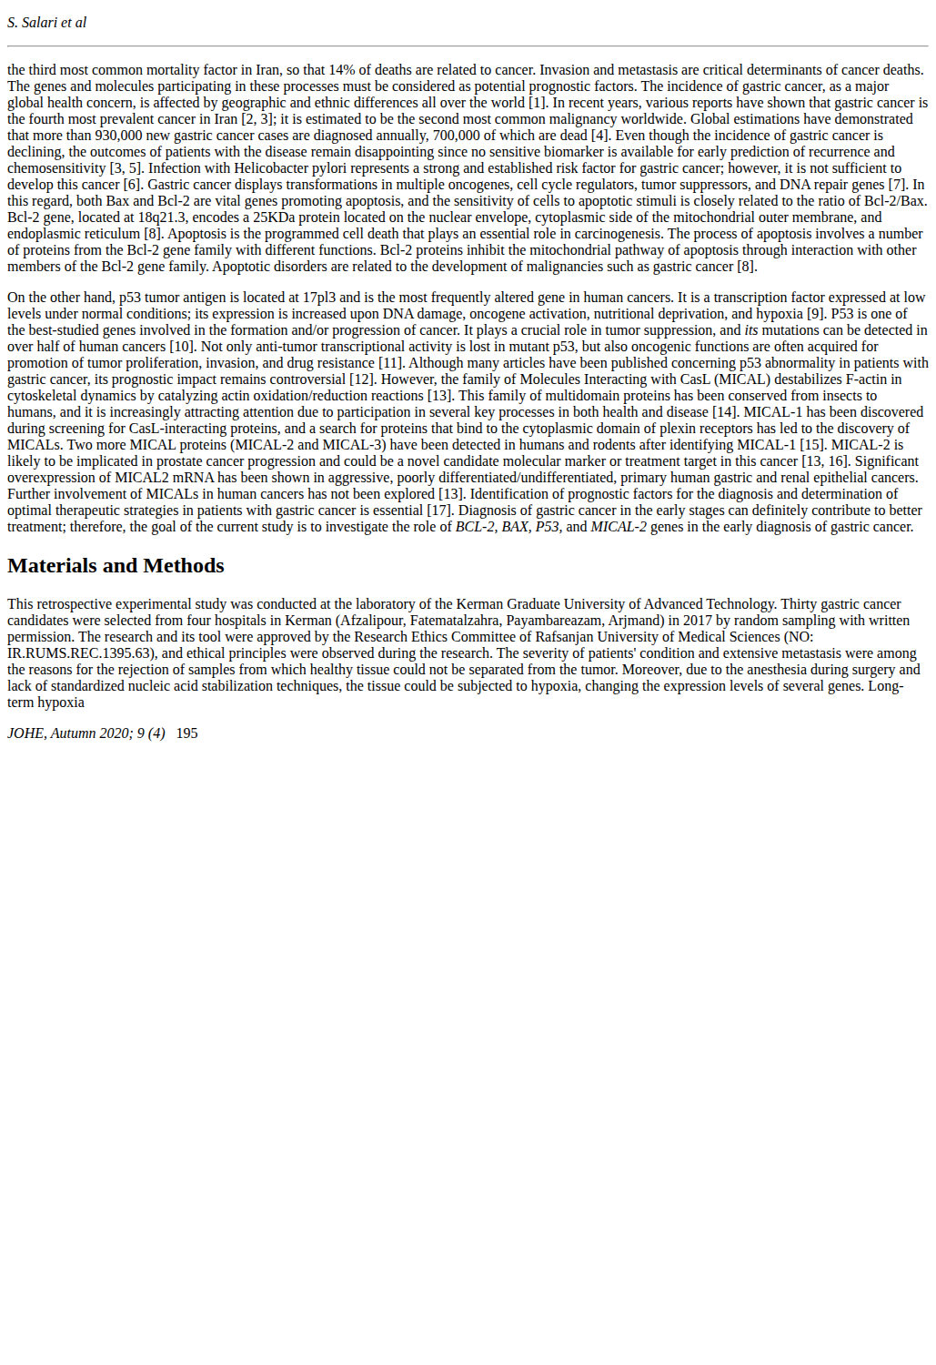S. Salari et al
the third most common mortality factor in Iran, so that 14% of deaths are related to cancer. Invasion and metastasis are critical determinants of cancer deaths. The genes and molecules participating in these processes must be considered as potential prognostic factors. The incidence of gastric cancer, as a major global health concern, is affected by geographic and ethnic differences all over the world [1]. In recent years, various reports have shown that gastric cancer is the fourth most prevalent cancer in Iran [2, 3]; it is estimated to be the second most common malignancy worldwide. Global estimations have demonstrated that more than 930,000 new gastric cancer cases are diagnosed annually, 700,000 of which are dead [4]. Even though the incidence of gastric cancer is declining, the outcomes of patients with the disease remain disappointing since no sensitive biomarker is available for early prediction of recurrence and chemosensitivity [3, 5]. Infection with Helicobacter pylori represents a strong and established risk factor for gastric cancer; however, it is not sufficient to develop this cancer [6]. Gastric cancer displays transformations in multiple oncogenes, cell cycle regulators, tumor suppressors, and DNA repair genes [7]. In this regard, both Bax and Bcl-2 are vital genes promoting apoptosis, and the sensitivity of cells to apoptotic stimuli is closely related to the ratio of Bcl-2/Bax. Bcl-2 gene, located at 18q21.3, encodes a 25KDa protein located on the nuclear envelope, cytoplasmic side of the mitochondrial outer membrane, and endoplasmic reticulum [8]. Apoptosis is the programmed cell death that plays an essential role in carcinogenesis. The process of apoptosis involves a number of proteins from the Bcl-2 gene family with different functions. Bcl-2 proteins inhibit the mitochondrial pathway of apoptosis through interaction with other members of the Bcl-2 gene family. Apoptotic disorders are related to the development of malignancies such as gastric cancer [8].
On the other hand, p53 tumor antigen is located at 17pl3 and is the most frequently altered gene in human cancers. It is a transcription factor expressed at low levels under normal conditions; its expression is increased upon DNA damage, oncogene activation, nutritional deprivation, and hypoxia [9]. P53 is one of the best-studied genes involved in the formation and/or progression of cancer. It plays a crucial role in tumor suppression, and its mutations can be detected in over half of human cancers [10]. Not only anti-tumor transcriptional activity is lost in mutant p53, but also oncogenic functions are often acquired for promotion of tumor proliferation, invasion, and drug resistance [11]. Although many articles have been published concerning p53 abnormality in patients with gastric cancer, its prognostic impact remains controversial [12]. However, the family of Molecules Interacting with CasL (MICAL) destabilizes F-actin in cytoskeletal dynamics by catalyzing actin oxidation/reduction reactions [13]. This family of multidomain proteins has been conserved from insects to humans, and it is increasingly attracting attention due to participation in several key processes in both health and disease [14]. MICAL-1 has been discovered during screening for CasL-interacting proteins, and a search for proteins that bind to the cytoplasmic domain of plexin receptors has led to the discovery of MICALs. Two more MICAL proteins (MICAL-2 and MICAL-3) have been detected in humans and rodents after identifying MICAL-1 [15]. MICAL-2 is likely to be implicated in prostate cancer progression and could be a novel candidate molecular marker or treatment target in this cancer [13, 16]. Significant overexpression of MICAL2 mRNA has been shown in aggressive, poorly differentiated/undifferentiated, primary human gastric and renal epithelial cancers. Further involvement of MICALs in human cancers has not been explored [13]. Identification of prognostic factors for the diagnosis and determination of optimal therapeutic strategies in patients with gastric cancer is essential [17]. Diagnosis of gastric cancer in the early stages can definitely contribute to better treatment; therefore, the goal of the current study is to investigate the role of BCL-2, BAX, P53, and MICAL-2 genes in the early diagnosis of gastric cancer.
Materials and Methods
This retrospective experimental study was conducted at the laboratory of the Kerman Graduate University of Advanced Technology. Thirty gastric cancer candidates were selected from four hospitals in Kerman (Afzalipour, Fatematalzahra, Payambareazam, Arjmand) in 2017 by random sampling with written permission. The research and its tool were approved by the Research Ethics Committee of Rafsanjan University of Medical Sciences (NO: IR.RUMS.REC.1395.63), and ethical principles were observed during the research. The severity of patients' condition and extensive metastasis were among the reasons for the rejection of samples from which healthy tissue could not be separated from the tumor. Moreover, due to the anesthesia during surgery and lack of standardized nucleic acid stabilization techniques, the tissue could be subjected to hypoxia, changing the expression levels of several genes. Long-term hypoxia
JOHE, Autumn 2020; 9 (4) 195